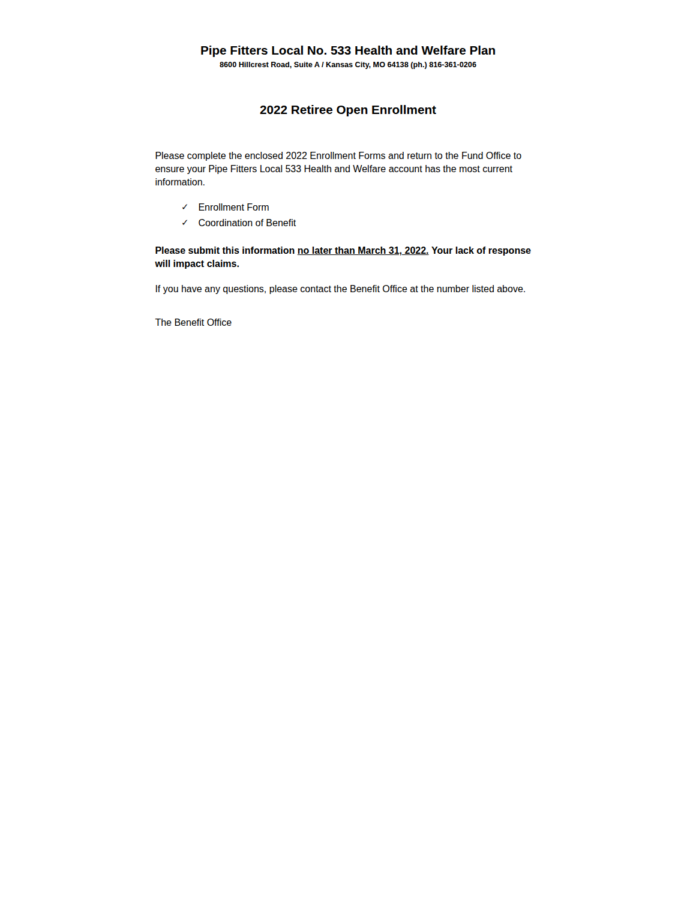Pipe Fitters Local No. 533 Health and Welfare Plan
8600 Hillcrest Road, Suite A / Kansas City, MO 64138 (ph.) 816-361-0206
2022 Retiree Open Enrollment
Please complete the enclosed 2022 Enrollment Forms and return to the Fund Office to ensure your Pipe Fitters Local 533 Health and Welfare account has the most current information.
Enrollment Form
Coordination of Benefit
Please submit this information no later than March 31, 2022. Your lack of response will impact claims.
If you have any questions, please contact the Benefit Office at the number listed above.
The Benefit Office